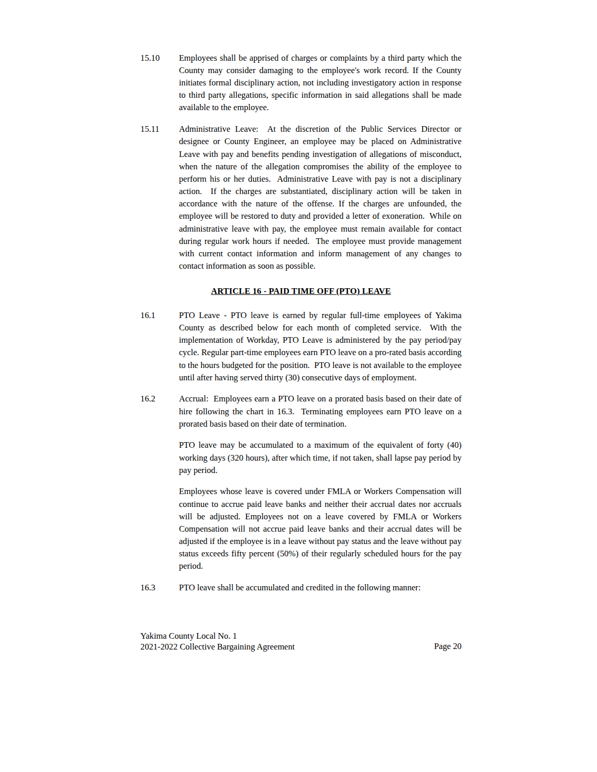15.10
Employees shall be apprised of charges or complaints by a third party which the County may consider damaging to the employee's work record. If the County initiates formal disciplinary action, not including investigatory action in response to third party allegations, specific information in said allegations shall be made available to the employee.
15.11
Administrative Leave: At the discretion of the Public Services Director or designee or County Engineer, an employee may be placed on Administrative Leave with pay and benefits pending investigation of allegations of misconduct, when the nature of the allegation compromises the ability of the employee to perform his or her duties. Administrative Leave with pay is not a disciplinary action. If the charges are substantiated, disciplinary action will be taken in accordance with the nature of the offense. If the charges are unfounded, the employee will be restored to duty and provided a letter of exoneration. While on administrative leave with pay, the employee must remain available for contact during regular work hours if needed. The employee must provide management with current contact information and inform management of any changes to contact information as soon as possible.
ARTICLE 16 - PAID TIME OFF (PTO) LEAVE
16.1
PTO Leave - PTO leave is earned by regular full-time employees of Yakima County as described below for each month of completed service. With the implementation of Workday, PTO Leave is administered by the pay period/pay cycle. Regular part-time employees earn PTO leave on a pro-rated basis according to the hours budgeted for the position. PTO leave is not available to the employee until after having served thirty (30) consecutive days of employment.
16.2
Accrual: Employees earn a PTO leave on a prorated basis based on their date of hire following the chart in 16.3. Terminating employees earn PTO leave on a prorated basis based on their date of termination.
PTO leave may be accumulated to a maximum of the equivalent of forty (40) working days (320 hours), after which time, if not taken, shall lapse pay period by pay period.
Employees whose leave is covered under FMLA or Workers Compensation will continue to accrue paid leave banks and neither their accrual dates nor accruals will be adjusted. Employees not on a leave covered by FMLA or Workers Compensation will not accrue paid leave banks and their accrual dates will be adjusted if the employee is in a leave without pay status and the leave without pay status exceeds fifty percent (50%) of their regularly scheduled hours for the pay period.
16.3
PTO leave shall be accumulated and credited in the following manner:
Yakima County Local No. 1
2021-2022 Collective Bargaining Agreement
Page 20